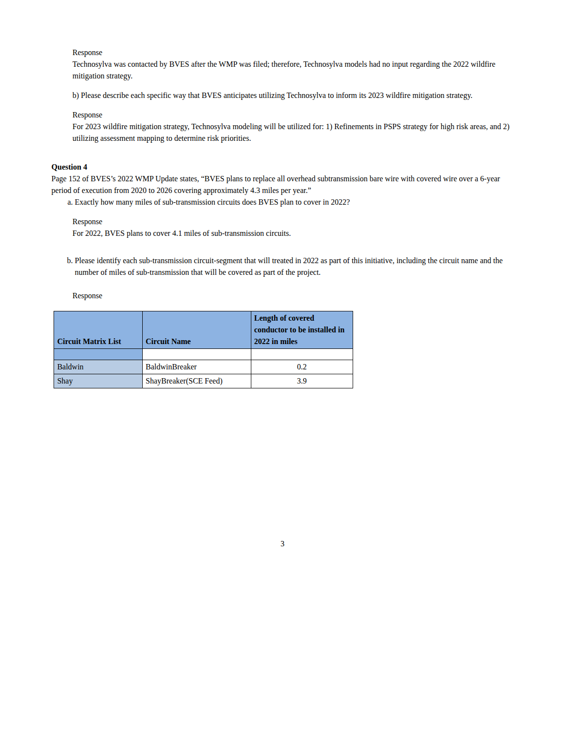Response
Technosylva was contacted by BVES after the WMP was filed; therefore, Technosylva models had no input regarding the 2022 wildfire mitigation strategy.
b) Please describe each specific way that BVES anticipates utilizing Technosylva to inform its 2023 wildfire mitigation strategy.
Response
For 2023 wildfire mitigation strategy, Technosylva modeling will be utilized for: 1) Refinements in PSPS strategy for high risk areas, and 2) utilizing assessment mapping to determine risk priorities.
Question 4
Page 152 of BVES’s 2022 WMP Update states, “BVES plans to replace all overhead subtransmission bare wire with covered wire over a 6-year period of execution from 2020 to 2026 covering approximately 4.3 miles per year.”
Exactly how many miles of sub-transmission circuits does BVES plan to cover in 2022?
Response
For 2022, BVES plans to cover 4.1 miles of sub-transmission circuits.
Please identify each sub-transmission circuit-segment that will treated in 2022 as part of this initiative, including the circuit name and the number of miles of sub-transmission that will be covered as part of the project.
Response
| Circuit Matrix List | Circuit Name | Length of covered conductor to be installed in 2022 in miles |
| --- | --- | --- |
| Baldwin | BaldwinBreaker | 0.2 |
| Shay | ShayBreaker(SCE Feed) | 3.9 |
3